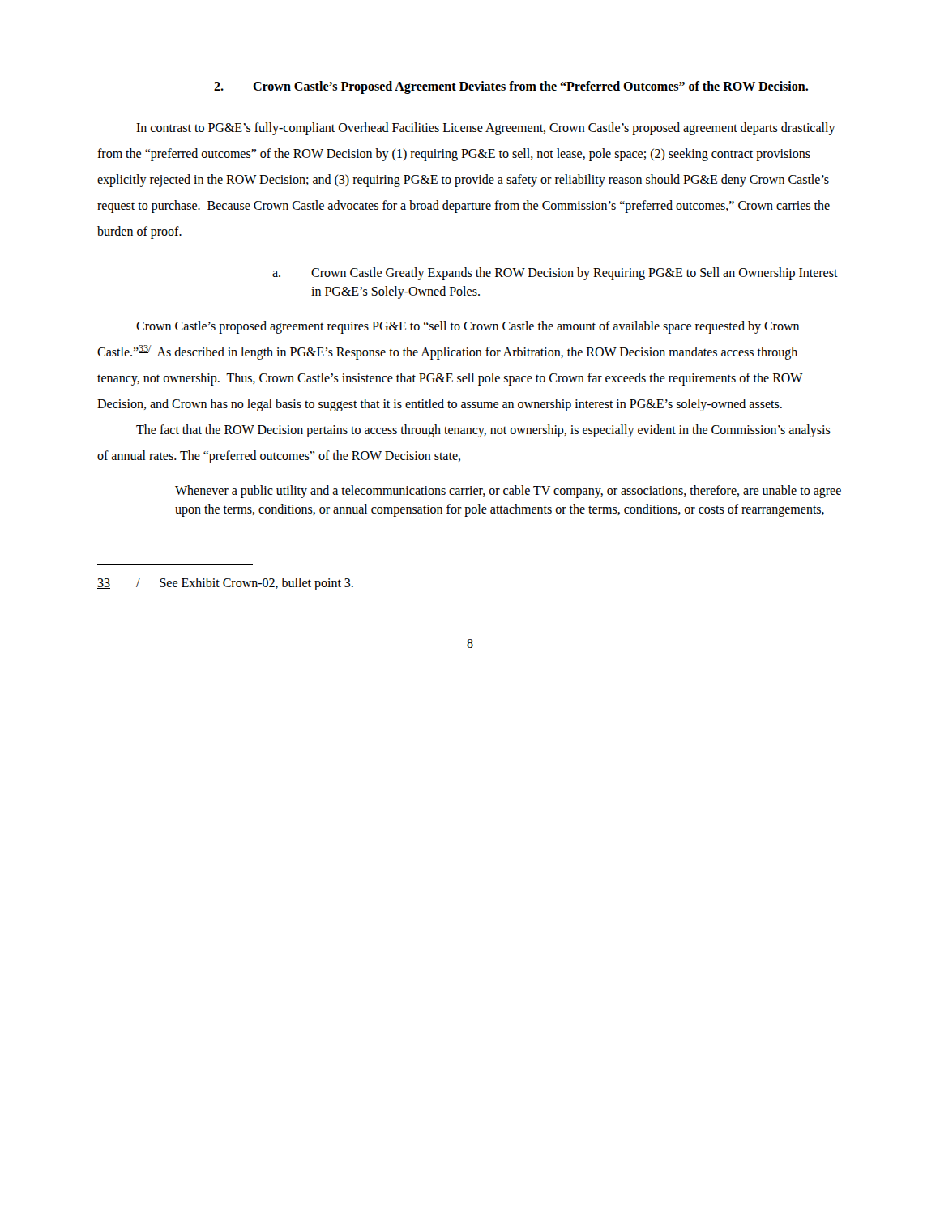2. Crown Castle’s Proposed Agreement Deviates from the “Preferred Outcomes” of the ROW Decision.
In contrast to PG&E’s fully-compliant Overhead Facilities License Agreement, Crown Castle’s proposed agreement departs drastically from the “preferred outcomes” of the ROW Decision by (1) requiring PG&E to sell, not lease, pole space; (2) seeking contract provisions explicitly rejected in the ROW Decision; and (3) requiring PG&E to provide a safety or reliability reason should PG&E deny Crown Castle’s request to purchase. Because Crown Castle advocates for a broad departure from the Commission’s “preferred outcomes,” Crown carries the burden of proof.
a. Crown Castle Greatly Expands the ROW Decision by Requiring PG&E to Sell an Ownership Interest in PG&E’s Solely-Owned Poles.
Crown Castle’s proposed agreement requires PG&E to “sell to Crown Castle the amount of available space requested by Crown Castle.”33/ As described in length in PG&E’s Response to the Application for Arbitration, the ROW Decision mandates access through tenancy, not ownership. Thus, Crown Castle’s insistence that PG&E sell pole space to Crown far exceeds the requirements of the ROW Decision, and Crown has no legal basis to suggest that it is entitled to assume an ownership interest in PG&E’s solely-owned assets.
The fact that the ROW Decision pertains to access through tenancy, not ownership, is especially evident in the Commission’s analysis of annual rates. The “preferred outcomes” of the ROW Decision state,
Whenever a public utility and a telecommunications carrier, or cable TV company, or associations, therefore, are unable to agree upon the terms, conditions, or annual compensation for pole attachments or the terms, conditions, or costs of rearrangements,
33 / See Exhibit Crown-02, bullet point 3.
8